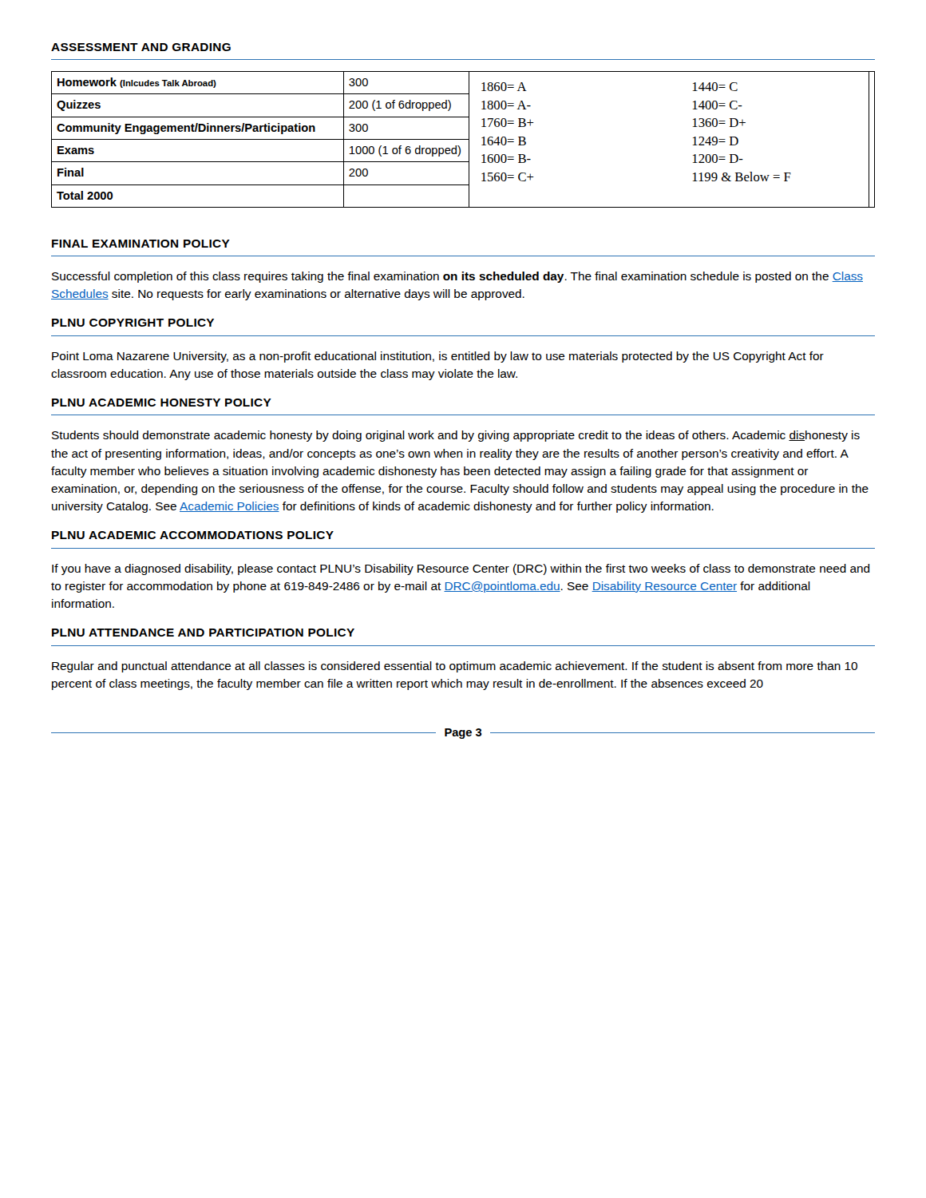Assessment and Grading
| Homework (Inlcudes Talk Abroad) | 300 |
| Quizzes | 200 (1 of 6dropped) |
| Community Engagement/Dinners/Participation | 300 |
| Exams | 1000 (1 of 6 dropped) |
| Final | 200 |
| Total 2000 | |
1860= A 1440= C 1800= A-1400= C- 1760= B+1360= D+ 1640= B 1249= D 1600= B-1200= D- 1560= C+1199 & Below = F
Final Examination Policy
Successful completion of this class requires taking the final examination on its scheduled day. The final examination schedule is posted on the Class Schedules site. No requests for early examinations or alternative days will be approved.
PLNU Copyright Policy
Point Loma Nazarene University, as a non-profit educational institution, is entitled by law to use materials protected by the US Copyright Act for classroom education. Any use of those materials outside the class may violate the law.
PLNU Academic Honesty Policy
Students should demonstrate academic honesty by doing original work and by giving appropriate credit to the ideas of others. Academic dishonesty is the act of presenting information, ideas, and/or concepts as one’s own when in reality they are the results of another person’s creativity and effort. A faculty member who believes a situation involving academic dishonesty has been detected may assign a failing grade for that assignment or examination, or, depending on the seriousness of the offense, for the course. Faculty should follow and students may appeal using the procedure in the university Catalog. See Academic Policies for definitions of kinds of academic dishonesty and for further policy information.
PLNU Academic Accommodations Policy
If you have a diagnosed disability, please contact PLNU’s Disability Resource Center (DRC) within the first two weeks of class to demonstrate need and to register for accommodation by phone at 619-849-2486 or by e-mail at DRC@pointloma.edu. See Disability Resource Center for additional information.
PLNU Attendance and Participation Policy
Regular and punctual attendance at all classes is considered essential to optimum academic achievement. If the student is absent from more than 10 percent of class meetings, the faculty member can file a written report which may result in de-enrollment. If the absences exceed 20
Page 3